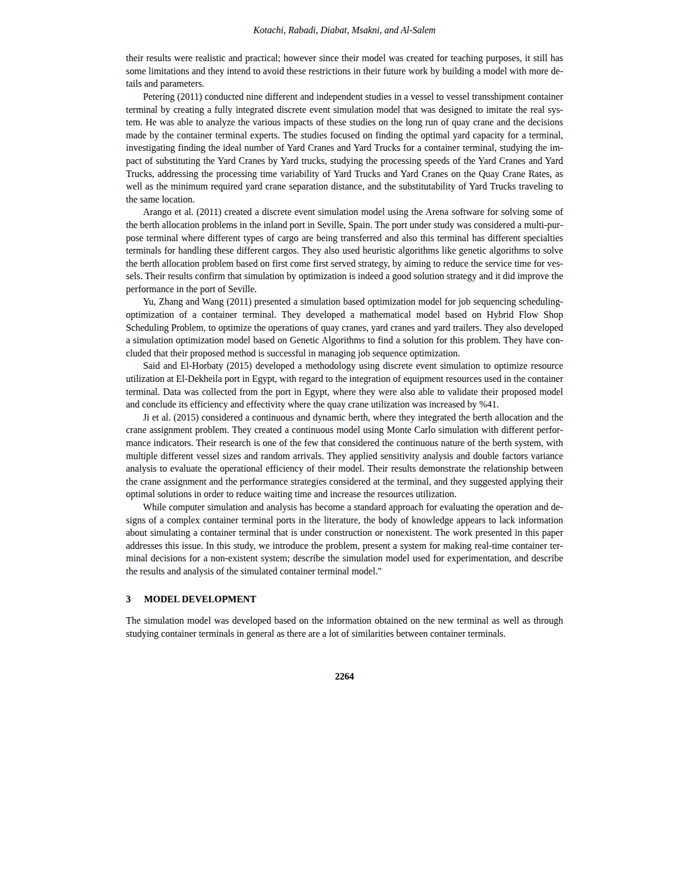Kotachi, Rabadi, Diabat, Msakni, and Al-Salem
their results were realistic and practical; however since their model was created for teaching purposes, it still has some limitations and they intend to avoid these restrictions in their future work by building a model with more details and parameters.
Petering (2011) conducted nine different and independent studies in a vessel to vessel transshipment container terminal by creating a fully integrated discrete event simulation model that was designed to imitate the real system. He was able to analyze the various impacts of these studies on the long run of quay crane and the decisions made by the container terminal experts. The studies focused on finding the optimal yard capacity for a terminal, investigating finding the ideal number of Yard Cranes and Yard Trucks for a container terminal, studying the impact of substituting the Yard Cranes by Yard trucks, studying the processing speeds of the Yard Cranes and Yard Trucks, addressing the processing time variability of Yard Trucks and Yard Cranes on the Quay Crane Rates, as well as the minimum required yard crane separation distance, and the substitutability of Yard Trucks traveling to the same location.
Arango et al. (2011) created a discrete event simulation model using the Arena software for solving some of the berth allocation problems in the inland port in Seville, Spain. The port under study was considered a multi-purpose terminal where different types of cargo are being transferred and also this terminal has different specialties terminals for handling these different cargos. They also used heuristic algorithms like genetic algorithms to solve the berth allocation problem based on first come first served strategy, by aiming to reduce the service time for vessels. Their results confirm that simulation by optimization is indeed a good solution strategy and it did improve the performance in the port of Seville.
Yu, Zhang and Wang (2011) presented a simulation based optimization model for job sequencing scheduling-optimization of a container terminal. They developed a mathematical model based on Hybrid Flow Shop Scheduling Problem, to optimize the operations of quay cranes, yard cranes and yard trailers. They also developed a simulation optimization model based on Genetic Algorithms to find a solution for this problem. They have concluded that their proposed method is successful in managing job sequence optimization.
Said and El-Horbaty (2015) developed a methodology using discrete event simulation to optimize resource utilization at El-Dekheila port in Egypt, with regard to the integration of equipment resources used in the container terminal. Data was collected from the port in Egypt, where they were also able to validate their proposed model and conclude its efficiency and effectivity where the quay crane utilization was increased by %41.
Ji et al. (2015) considered a continuous and dynamic berth, where they integrated the berth allocation and the crane assignment problem. They created a continuous model using Monte Carlo simulation with different performance indicators. Their research is one of the few that considered the continuous nature of the berth system, with multiple different vessel sizes and random arrivals. They applied sensitivity analysis and double factors variance analysis to evaluate the operational efficiency of their model. Their results demonstrate the relationship between the crane assignment and the performance strategies considered at the terminal, and they suggested applying their optimal solutions in order to reduce waiting time and increase the resources utilization.
While computer simulation and analysis has become a standard approach for evaluating the operation and designs of a complex container terminal ports in the literature, the body of knowledge appears to lack information about simulating a container terminal that is under construction or nonexistent. The work presented in this paper addresses this issue. In this study, we introduce the problem, present a system for making real-time container terminal decisions for a non-existent system; describe the simulation model used for experimentation, and describe the results and analysis of the simulated container terminal model."
3 MODEL DEVELOPMENT
The simulation model was developed based on the information obtained on the new terminal as well as through studying container terminals in general as there are a lot of similarities between container terminals.
2264